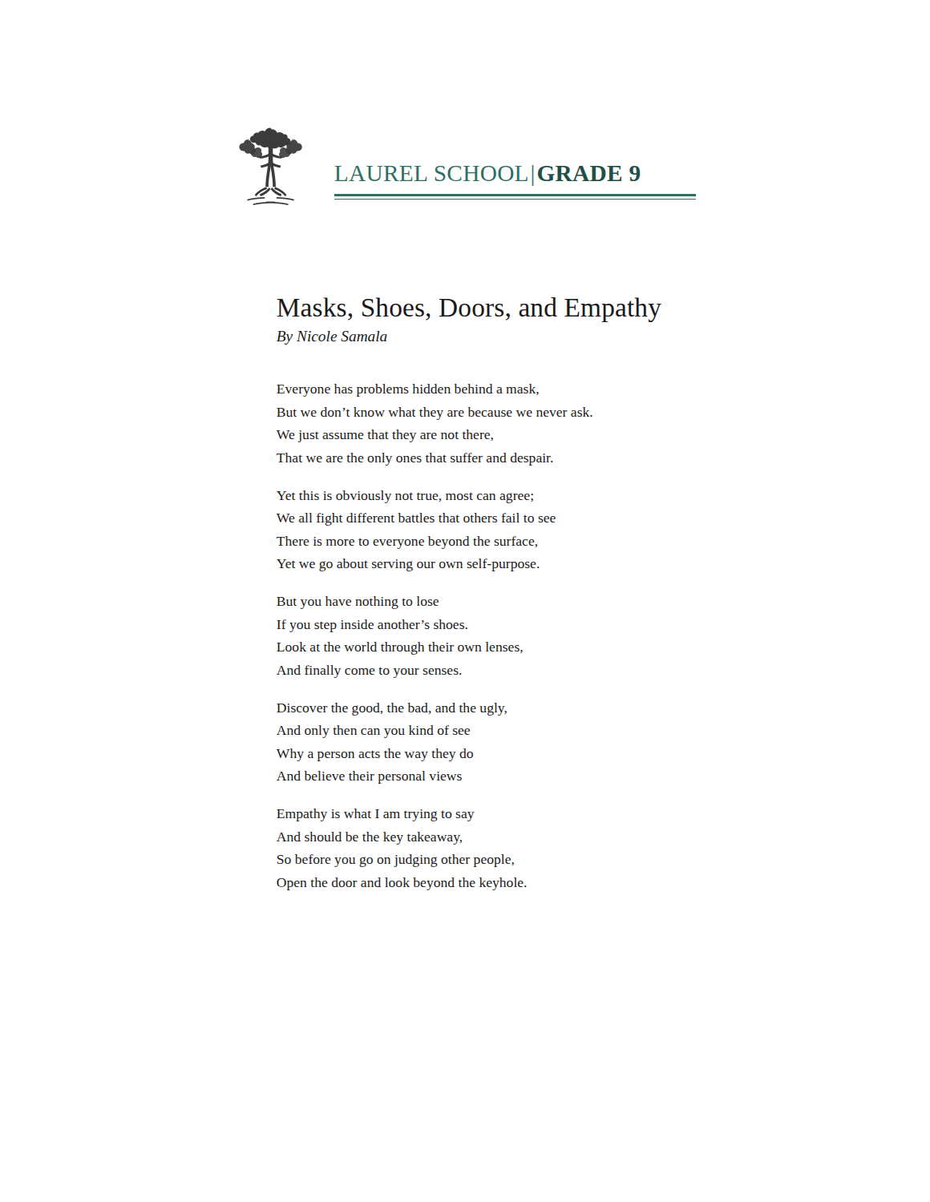LAUREL SCHOOL|GRADE 9
Masks, Shoes, Doors, and Empathy
By Nicole Samala
Everyone has problems hidden behind a mask,
But we don’t know what they are because we never ask.
We just assume that they are not there,
That we are the only ones that suffer and despair.
Yet this is obviously not true, most can agree;
We all fight different battles that others fail to see
There is more to everyone beyond the surface,
Yet we go about serving our own self-purpose.
But you have nothing to lose
If you step inside another’s shoes.
Look at the world through their own lenses,
And finally come to your senses.
Discover the good, the bad, and the ugly,
And only then can you kind of see
Why a person acts the way they do
And believe their personal views
Empathy is what I am trying to say
And should be the key takeaway,
So before you go on judging other people,
Open the door and look beyond the keyhole.